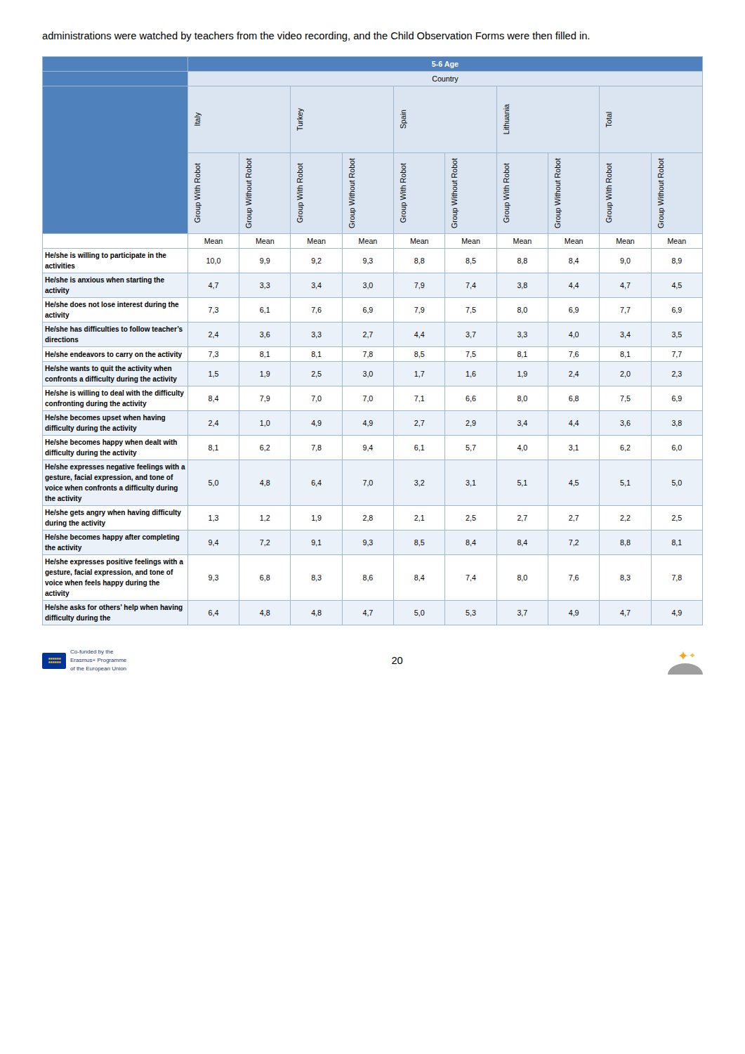administrations were watched by teachers from the video recording, and the Child Observation Forms were then filled in.
| | 5-6 Age |
| | Country |
| | Italy | Turkey | Spain | Lithuania | Total |
| Group With Robot | Group Without Robot | Group With Robot | Group Without Robot | Group With Robot | Group Without Robot | Group With Robot | Group Without Robot | Group With Robot | Group Without Robot |
| | Mean | Mean | Mean | Mean | Mean | Mean | Mean | Mean | Mean | Mean |
| He/she is willing to participate in the activities | 10,0 | 9,9 | 9,2 | 9,3 | 8,8 | 8,5 | 8,8 | 8,4 | 9,0 | 8,9 |
| He/she is anxious when starting the activity | 4,7 | 3,3 | 3,4 | 3,0 | 7,9 | 7,4 | 3,8 | 4,4 | 4,7 | 4,5 |
| He/she does not lose interest during the activity | 7,3 | 6,1 | 7,6 | 6,9 | 7,9 | 7,5 | 8,0 | 6,9 | 7,7 | 6,9 |
| He/she has difficulties to follow teacher’s directions | 2,4 | 3,6 | 3,3 | 2,7 | 4,4 | 3,7 | 3,3 | 4,0 | 3,4 | 3,5 |
| He/she endeavors to carry on the activity | 7,3 | 8,1 | 8,1 | 7,8 | 8,5 | 7,5 | 8,1 | 7,6 | 8,1 | 7,7 |
| He/she wants to quit the activity when confronts a difficulty during the activity | 1,5 | 1,9 | 2,5 | 3,0 | 1,7 | 1,6 | 1,9 | 2,4 | 2,0 | 2,3 |
| He/she is willing to deal with the difficulty confronting during the activity | 8,4 | 7,9 | 7,0 | 7,0 | 7,1 | 6,6 | 8,0 | 6,8 | 7,5 | 6,9 |
| He/she becomes upset when having difficulty during the activity | 2,4 | 1,0 | 4,9 | 4,9 | 2,7 | 2,9 | 3,4 | 4,4 | 3,6 | 3,8 |
| He/she becomes happy when dealt with difficulty during the activity | 8,1 | 6,2 | 7,8 | 9,4 | 6,1 | 5,7 | 4,0 | 3,1 | 6,2 | 6,0 |
| He/she expresses negative feelings with a gesture, facial expression, and tone of voice when confronts a difficulty during the activity | 5,0 | 4,8 | 6,4 | 7,0 | 3,2 | 3,1 | 5,1 | 4,5 | 5,1 | 5,0 |
| He/she gets angry when having difficulty during the activity | 1,3 | 1,2 | 1,9 | 2,8 | 2,1 | 2,5 | 2,7 | 2,7 | 2,2 | 2,5 |
| He/she becomes happy after completing the activity | 9,4 | 7,2 | 9,1 | 9,3 | 8,5 | 8,4 | 8,4 | 7,2 | 8,8 | 8,1 |
| He/she expresses positive feelings with a gesture, facial expression, and tone of voice when feels happy during the activity | 9,3 | 6,8 | 8,3 | 8,6 | 8,4 | 7,4 | 8,0 | 7,6 | 8,3 | 7,8 |
| He/she asks for others’ help when having difficulty during the | 6,4 | 4,8 | 4,8 | 4,7 | 5,0 | 5,3 | 3,7 | 4,9 | 4,7 | 4,9 |
Co-funded by the
Erasmus+ Programme
of the European Union
20
✦
✦